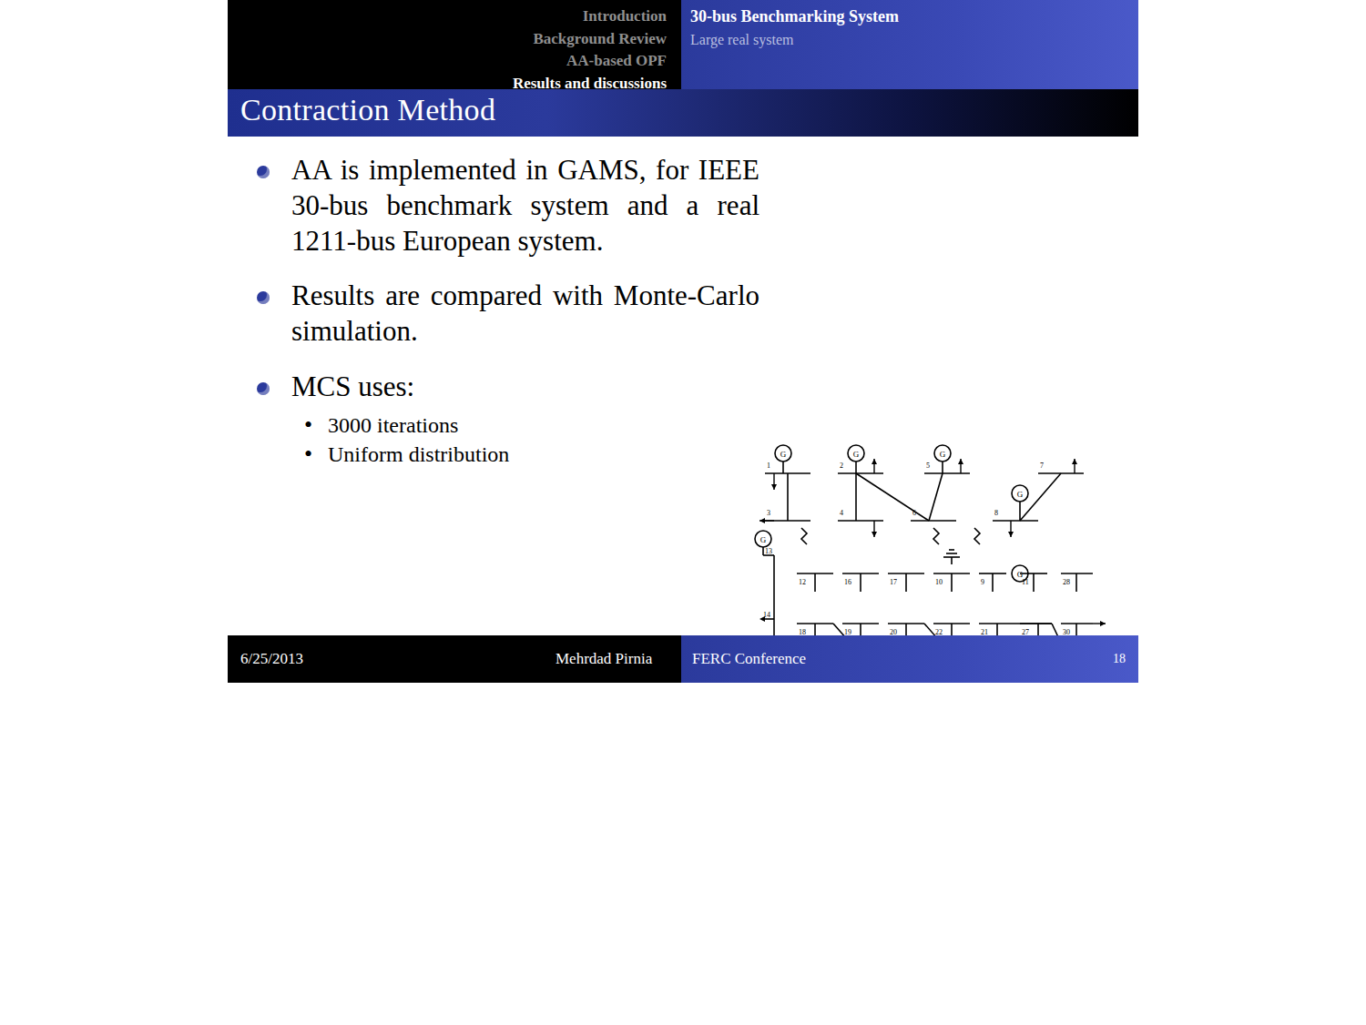Introduction
Background Review
AA-based OPF
Results and discussions
30-bus Benchmarking System
Large real system
Contraction Method
AA is implemented in GAMS, for IEEE 30-bus benchmark system and a real 1211-bus European system.
Results are compared with Monte-Carlo simulation.
MCS uses:
3000 iterations
Uniform distribution
G G G G G G 1 2 5 7 3 4 6 8 13 12 16 17 10 9 11 28 14 18 19 20 22 21 27 30 15 23 24 25 26 29
6/25/2013
Mehrdad Pirnia
FERC Conference
18